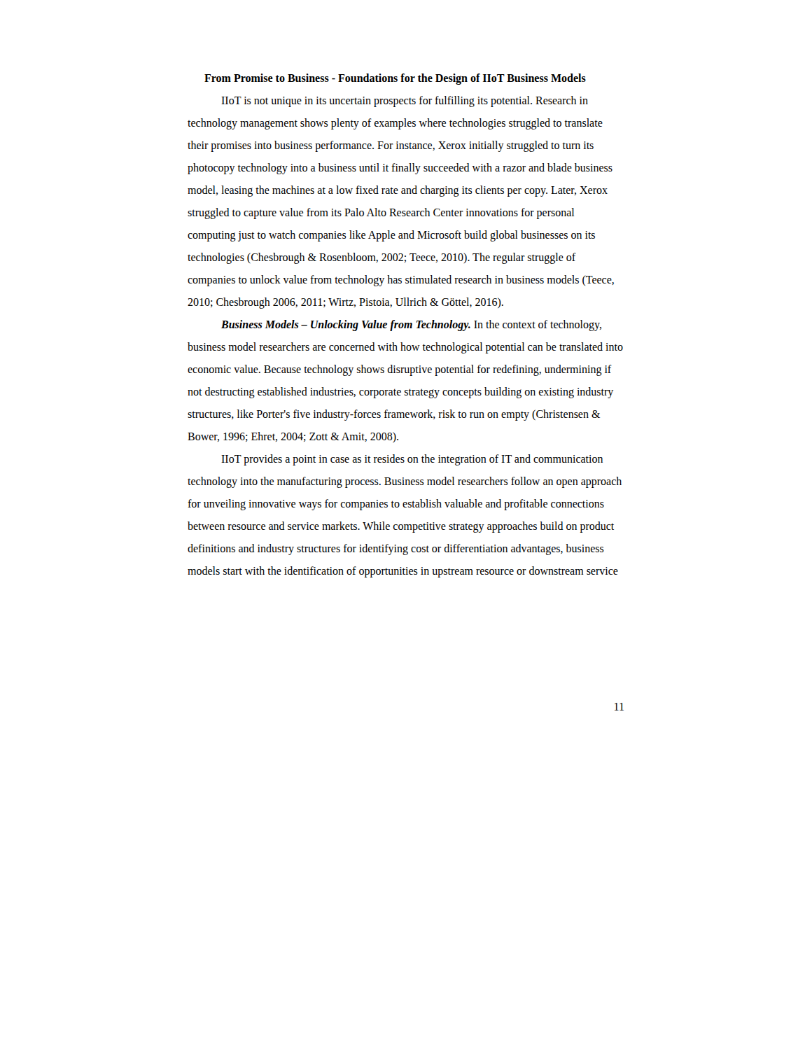From Promise to Business - Foundations for the Design of IIoT Business Models
IIoT is not unique in its uncertain prospects for fulfilling its potential. Research in technology management shows plenty of examples where technologies struggled to translate their promises into business performance. For instance, Xerox initially struggled to turn its photocopy technology into a business until it finally succeeded with a razor and blade business model, leasing the machines at a low fixed rate and charging its clients per copy. Later, Xerox struggled to capture value from its Palo Alto Research Center innovations for personal computing just to watch companies like Apple and Microsoft build global businesses on its technologies (Chesbrough & Rosenbloom, 2002; Teece, 2010). The regular struggle of companies to unlock value from technology has stimulated research in business models (Teece, 2010; Chesbrough 2006, 2011; Wirtz, Pistoia, Ullrich & Göttel, 2016).
Business Models – Unlocking Value from Technology. In the context of technology, business model researchers are concerned with how technological potential can be translated into economic value. Because technology shows disruptive potential for redefining, undermining if not destructing established industries, corporate strategy concepts building on existing industry structures, like Porter's five industry-forces framework, risk to run on empty (Christensen & Bower, 1996; Ehret, 2004; Zott & Amit, 2008).
IIoT provides a point in case as it resides on the integration of IT and communication technology into the manufacturing process. Business model researchers follow an open approach for unveiling innovative ways for companies to establish valuable and profitable connections between resource and service markets. While competitive strategy approaches build on product definitions and industry structures for identifying cost or differentiation advantages, business models start with the identification of opportunities in upstream resource or downstream service
11